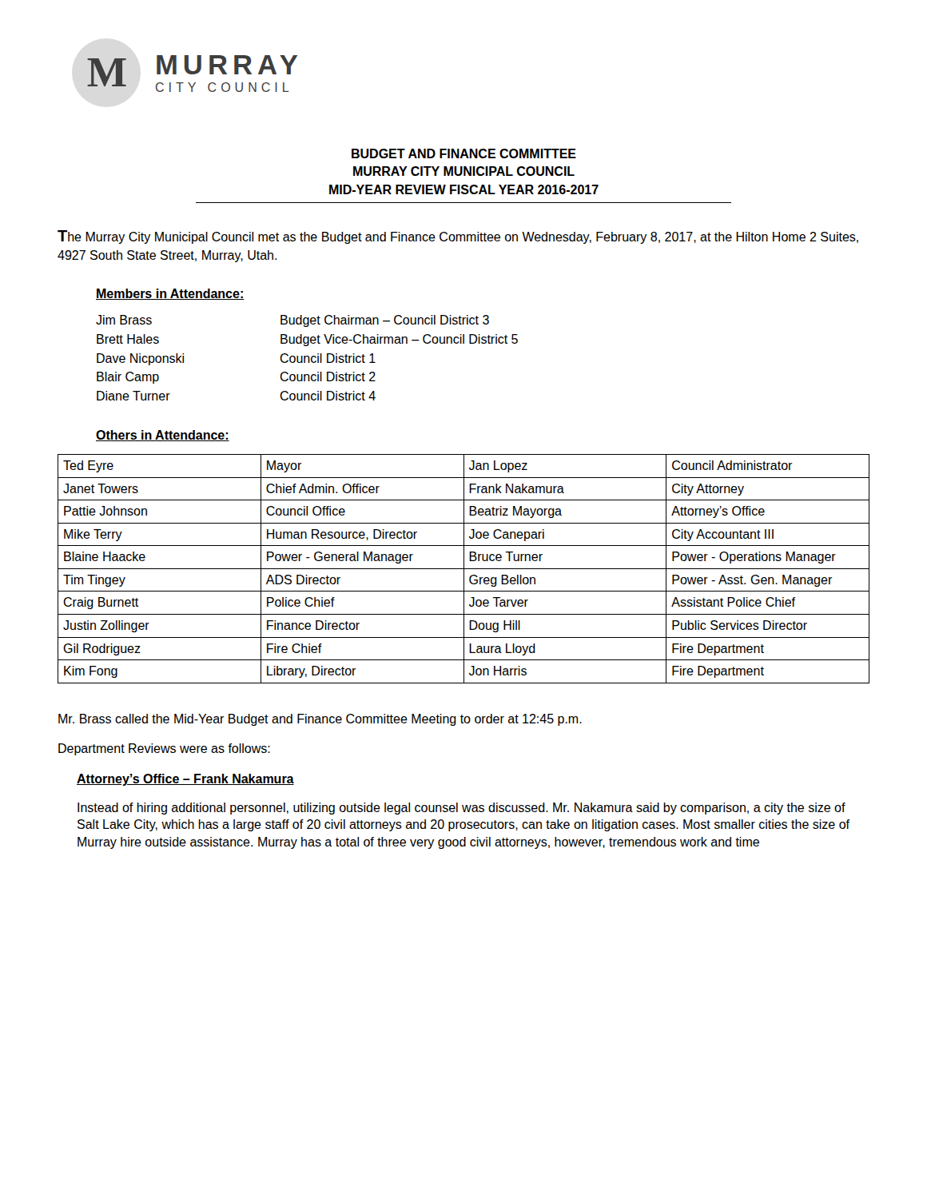M
MURRAY
CITY COUNCIL
BUDGET AND FINANCE COMMITTEE
MURRAY CITY MUNICIPAL COUNCIL
MID-YEAR REVIEW FISCAL YEAR 2016-2017
The Murray City Municipal Council met as the Budget and Finance Committee on Wednesday, February 8, 2017, at the Hilton Home 2 Suites, 4927 South State Street, Murray, Utah.
Members in Attendance:
| Jim Brass | Budget Chairman – Council District 3 |
| Brett Hales | Budget Vice-Chairman – Council District 5 |
| Dave Nicponski | Council District 1 |
| Blair Camp | Council District 2 |
| Diane Turner | Council District 4 |
Others in Attendance:
| Ted Eyre | Mayor | Jan Lopez | Council Administrator |
| Janet Towers | Chief Admin. Officer | Frank Nakamura | City Attorney |
| Pattie Johnson | Council Office | Beatriz Mayorga | Attorney’s Office |
| Mike Terry | Human Resource, Director | Joe Canepari | City Accountant III |
| Blaine Haacke | Power - General Manager | Bruce Turner | Power - Operations Manager |
| Tim Tingey | ADS Director | Greg Bellon | Power - Asst. Gen. Manager |
| Craig Burnett | Police Chief | Joe Tarver | Assistant Police Chief |
| Justin Zollinger | Finance Director | Doug Hill | Public Services Director |
| Gil Rodriguez | Fire Chief | Laura Lloyd | Fire Department |
| Kim Fong | Library, Director | Jon Harris | Fire Department |
Mr. Brass called the Mid-Year Budget and Finance Committee Meeting to order at 12:45 p.m.
Department Reviews were as follows:
Attorney’s Office – Frank Nakamura
Instead of hiring additional personnel, utilizing outside legal counsel was discussed. Mr. Nakamura said by comparison, a city the size of Salt Lake City, which has a large staff of 20 civil attorneys and 20 prosecutors, can take on litigation cases. Most smaller cities the size of Murray hire outside assistance. Murray has a total of three very good civil attorneys, however, tremendous work and time